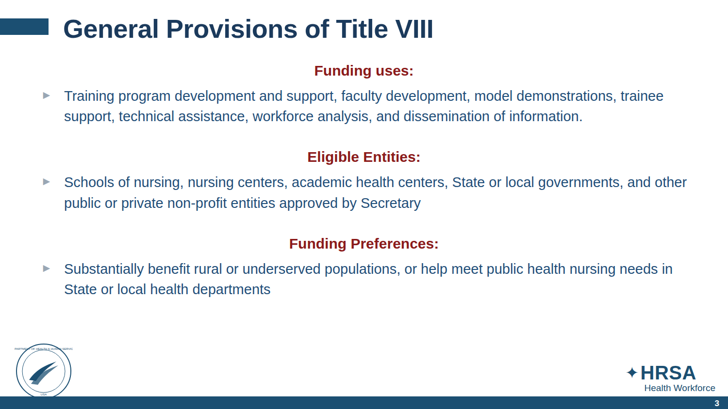General Provisions of Title VIII
Funding uses:
Training program development and support, faculty development, model demonstrations, trainee support, technical assistance, workforce analysis, and dissemination of information.
Eligible Entities:
Schools of nursing, nursing centers, academic health centers, State or local governments, and other public or private non-profit entities approved by Secretary
Funding Preferences:
Substantially benefit rural or underserved populations, or help meet public health nursing needs in State or local health departments
DEPARTMENT OF HEALTH & HUMAN SERVICES USA
✦HRSA
Health Workforce
3